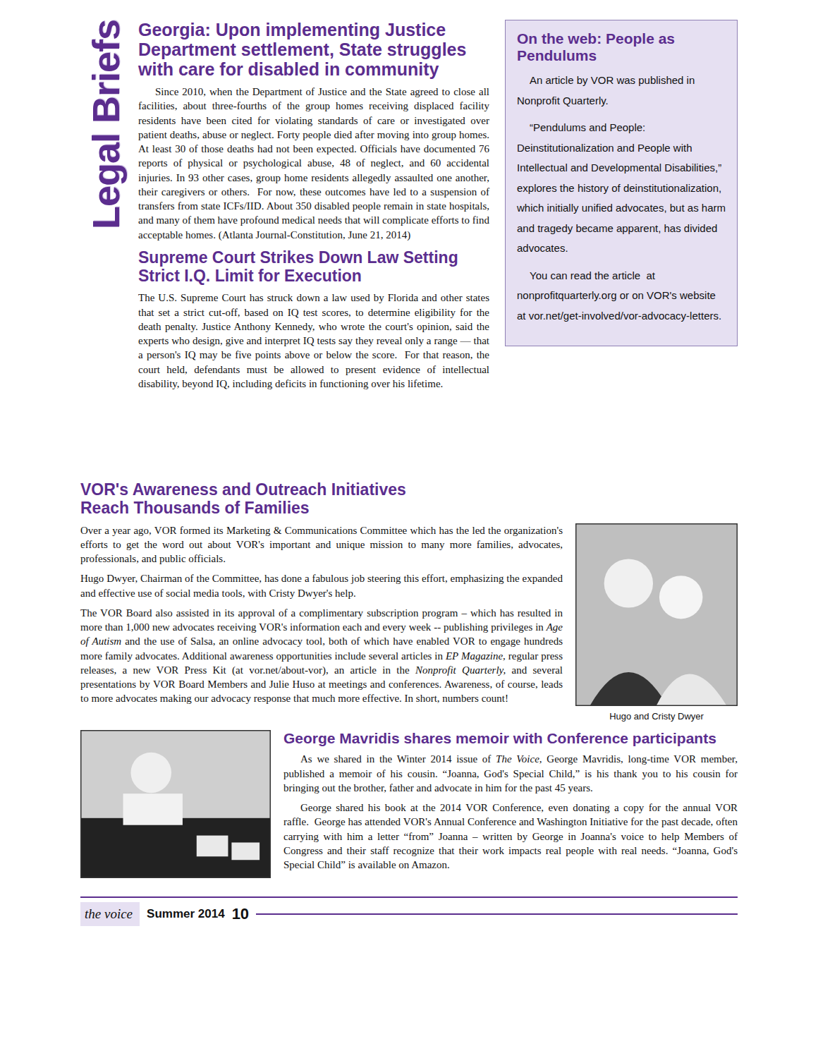Legal Briefs
Georgia: Upon implementing Justice Department settlement, State struggles with care for disabled in community
Since 2010, when the Department of Justice and the State agreed to close all facilities, about three-fourths of the group homes receiving displaced facility residents have been cited for violating standards of care or investigated over patient deaths, abuse or neglect. Forty people died after moving into group homes. At least 30 of those deaths had not been expected. Officials have documented 76 reports of physical or psychological abuse, 48 of neglect, and 60 accidental injuries. In 93 other cases, group home residents allegedly assaulted one another, their caregivers or others. For now, these outcomes have led to a suspension of transfers from state ICFs/IID. About 350 disabled people remain in state hospitals, and many of them have profound medical needs that will complicate efforts to find acceptable homes. (Atlanta Journal-Constitution, June 21, 2014)
Supreme Court Strikes Down Law Setting Strict I.Q. Limit for Execution
The U.S. Supreme Court has struck down a law used by Florida and other states that set a strict cut-off, based on IQ test scores, to determine eligibility for the death penalty. Justice Anthony Kennedy, who wrote the court's opinion, said the experts who design, give and interpret IQ tests say they reveal only a range — that a person's IQ may be five points above or below the score. For that reason, the court held, defendants must be allowed to present evidence of intellectual disability, beyond IQ, including deficits in functioning over his lifetime.
On the web: People as Pendulums
An article by VOR was published in Nonprofit Quarterly.
“Pendulums and People: Deinstitutionalization and People with Intellectual and Developmental Disabilities,” explores the history of deinstitutionalization, which initially unified advocates, but as harm and tragedy became apparent, has divided advocates.
You can read the article at nonprofitquarterly.org or on VOR's website at vor.net/get-involved/vor-advocacy-letters.
VOR's Awareness and Outreach Initiatives
Reach Thousands of Families
Over a year ago, VOR formed its Marketing & Communications Committee which has the led the organization's efforts to get the word out about VOR's important and unique mission to many more families, advocates, professionals, and public officials.
Hugo Dwyer, Chairman of the Committee, has done a fabulous job steering this effort, emphasizing the expanded and effective use of social media tools, with Cristy Dwyer's help.
The VOR Board also assisted in its approval of a complimentary subscription program – which has resulted in more than 1,000 new advocates receiving VOR's information each and every week -- publishing privileges in Age of Autism and the use of Salsa, an online advocacy tool, both of which have enabled VOR to engage hundreds more family advocates. Additional awareness opportunities include several articles in EP Magazine, regular press releases, a new VOR Press Kit (at vor.net/about-vor), an article in the Nonprofit Quarterly, and several presentations by VOR Board Members and Julie Huso at meetings and conferences. Awareness, of course, leads to more advocates making our advocacy response that much more effective. In short, numbers count!
Hugo and Cristy Dwyer
George Mavridis shares memoir with Conference participants
As we shared in the Winter 2014 issue of The Voice, George Mavridis, long-time VOR member, published a memoir of his cousin. “Joanna, God's Special Child,” is his thank you to his cousin for bringing out the brother, father and advocate in him for the past 45 years.
George shared his book at the 2014 VOR Conference, even donating a copy for the annual VOR raffle. George has attended VOR's Annual Conference and Washington Initiative for the past decade, often carrying with him a letter “from” Joanna – written by George in Joanna's voice to help Members of Congress and their staff recognize that their work impacts real people with real needs. “Joanna, God's Special Child” is available on Amazon.
the voice
Summer 2014
10